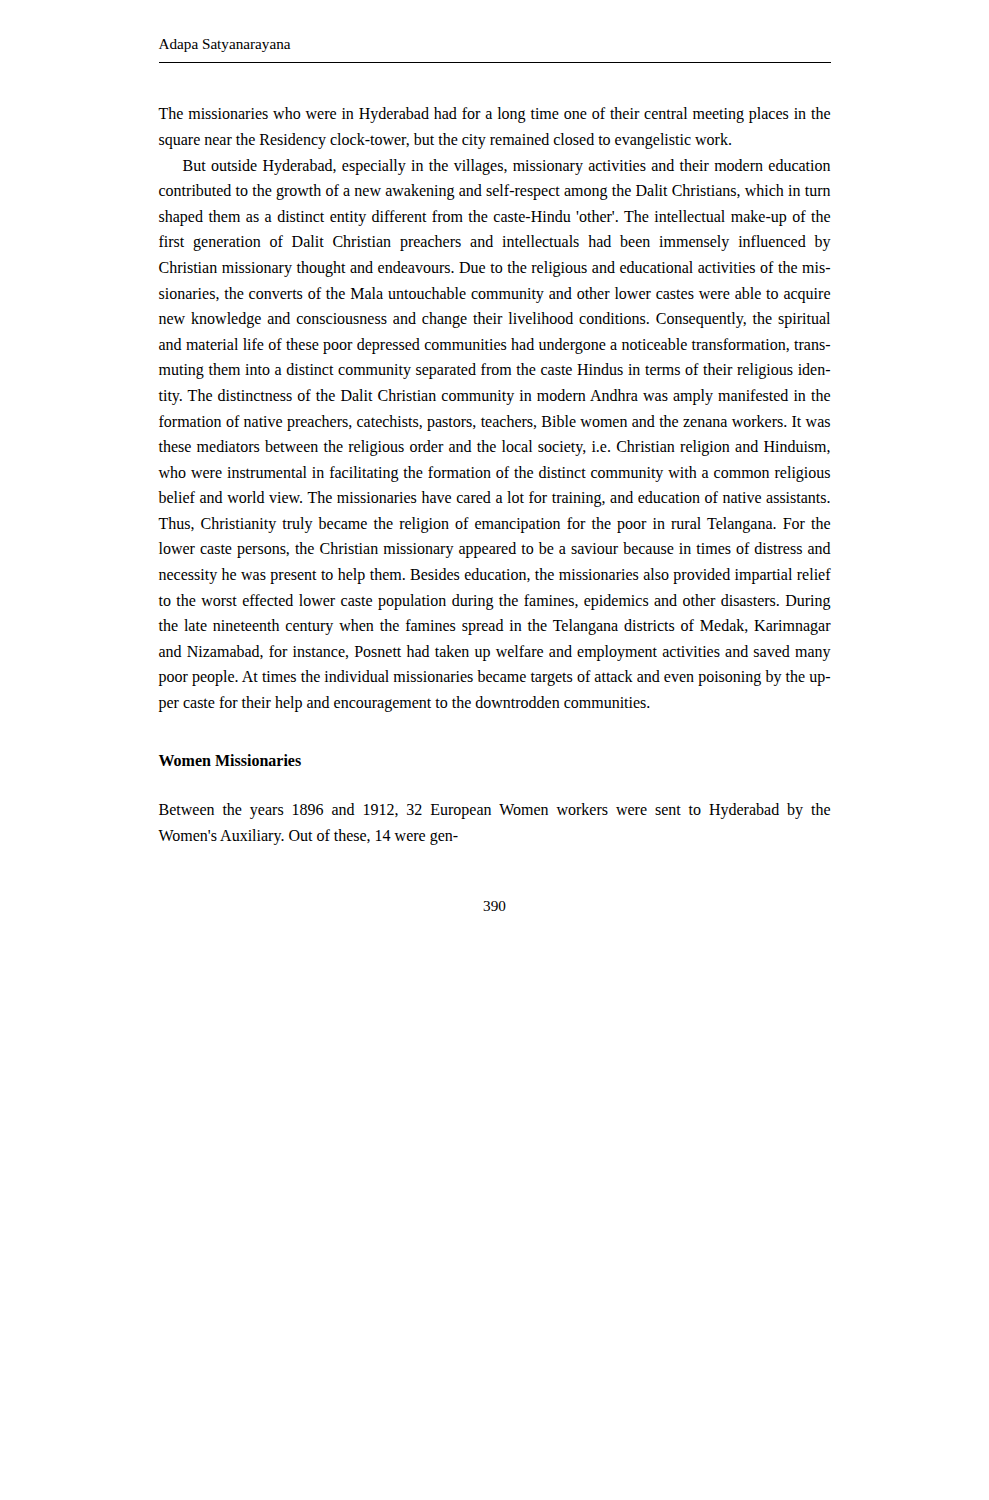Adapa Satyanarayana
The missionaries who were in Hyderabad had for a long time one of their central meeting places in the square near the Residency clock-tower, but the city remained closed to evangelistic work.
But outside Hyderabad, especially in the villages, missionary activities and their modern education contributed to the growth of a new awakening and self-respect among the Dalit Christians, which in turn shaped them as a distinct entity different from the caste-Hindu 'other'. The intellectual make-up of the first generation of Dalit Christian preachers and intellectuals had been immensely influenced by Christian missionary thought and endeavours. Due to the religious and educational activities of the missionaries, the converts of the Mala untouchable community and other lower castes were able to acquire new knowledge and consciousness and change their livelihood conditions. Consequently, the spiritual and material life of these poor depressed communities had undergone a noticeable transformation, transmuting them into a distinct community separated from the caste Hindus in terms of their religious identity. The distinctness of the Dalit Christian community in modern Andhra was amply manifested in the formation of native preachers, catechists, pastors, teachers, Bible women and the zenana workers. It was these mediators between the religious order and the local society, i.e. Christian religion and Hinduism, who were instrumental in facilitating the formation of the distinct community with a common religious belief and world view. The missionaries have cared a lot for training, and education of native assistants. Thus, Christianity truly became the religion of emancipation for the poor in rural Telangana. For the lower caste persons, the Christian missionary appeared to be a saviour because in times of distress and necessity he was present to help them. Besides education, the missionaries also provided impartial relief to the worst effected lower caste population during the famines, epidemics and other disasters. During the late nineteenth century when the famines spread in the Telangana districts of Medak, Karimnagar and Nizamabad, for instance, Posnett had taken up welfare and employment activities and saved many poor people. At times the individual missionaries became targets of attack and even poisoning by the upper caste for their help and encouragement to the downtrodden communities.
Women Missionaries
Between the years 1896 and 1912, 32 European Women workers were sent to Hyderabad by the Women's Auxiliary. Out of these, 14 were gen-
390